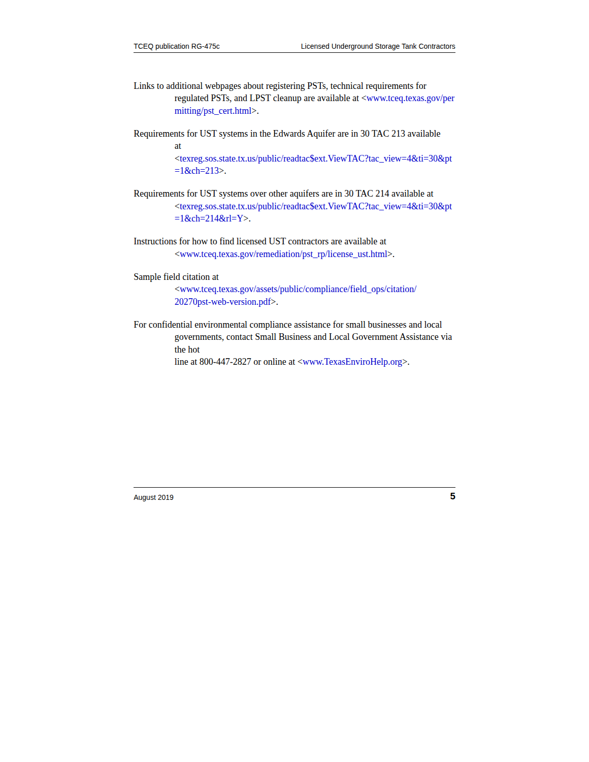TCEQ publication RG-475c
Licensed Underground Storage Tank Contractors
Links to additional webpages about registering PSTs, technical requirements for regulated PSTs, and LPST cleanup are available at <www.tceq.texas.gov/permitting/pst_cert.html>.
Requirements for UST systems in the Edwards Aquifer are in 30 TAC 213 available at <texreg.sos.state.tx.us/public/readtac$ext.ViewTAC?tac_view=4&ti=30&pt=1&ch=213>.
Requirements for UST systems over other aquifers are in 30 TAC 214 available at <texreg.sos.state.tx.us/public/readtac$ext.ViewTAC?tac_view=4&ti=30&pt=1&ch=214&rl=Y>.
Instructions for how to find licensed UST contractors are available at <www.tceq.texas.gov/remediation/pst_rp/license_ust.html>.
Sample field citation at <www.tceq.texas.gov/assets/public/compliance/field_ops/citation/
20270pst-web-version.pdf>.
For confidential environmental compliance assistance for small businesses and local governments, contact Small Business and Local Government Assistance via the hot line at 800-447-2827 or online at <www.TexasEnviroHelp.org>.
August 2019
5